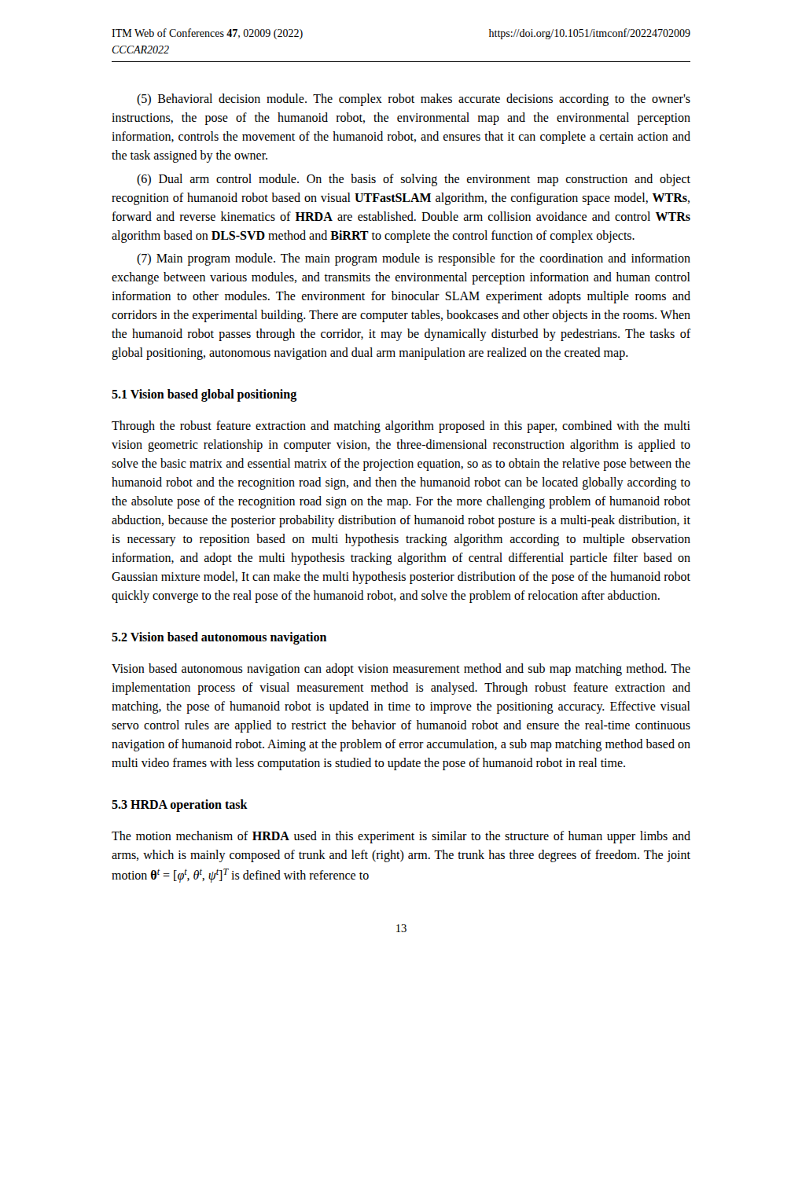ITM Web of Conferences 47, 02009 (2022)
CCCAR2022
https://doi.org/10.1051/itmconf/20224702009
(5) Behavioral decision module. The complex robot makes accurate decisions according to the owner's instructions, the pose of the humanoid robot, the environmental map and the environmental perception information, controls the movement of the humanoid robot, and ensures that it can complete a certain action and the task assigned by the owner.
(6) Dual arm control module. On the basis of solving the environment map construction and object recognition of humanoid robot based on visual UTFastSLAM algorithm, the configuration space model, WTRs, forward and reverse kinematics of HRDA are established. Double arm collision avoidance and control WTRs algorithm based on DLS-SVD method and BiRRT to complete the control function of complex objects.
(7) Main program module. The main program module is responsible for the coordination and information exchange between various modules, and transmits the environmental perception information and human control information to other modules. The environment for binocular SLAM experiment adopts multiple rooms and corridors in the experimental building. There are computer tables, bookcases and other objects in the rooms. When the humanoid robot passes through the corridor, it may be dynamically disturbed by pedestrians. The tasks of global positioning, autonomous navigation and dual arm manipulation are realized on the created map.
5.1 Vision based global positioning
Through the robust feature extraction and matching algorithm proposed in this paper, combined with the multi vision geometric relationship in computer vision, the three-dimensional reconstruction algorithm is applied to solve the basic matrix and essential matrix of the projection equation, so as to obtain the relative pose between the humanoid robot and the recognition road sign, and then the humanoid robot can be located globally according to the absolute pose of the recognition road sign on the map. For the more challenging problem of humanoid robot abduction, because the posterior probability distribution of humanoid robot posture is a multi-peak distribution, it is necessary to reposition based on multi hypothesis tracking algorithm according to multiple observation information, and adopt the multi hypothesis tracking algorithm of central differential particle filter based on Gaussian mixture model, It can make the multi hypothesis posterior distribution of the pose of the humanoid robot quickly converge to the real pose of the humanoid robot, and solve the problem of relocation after abduction.
5.2 Vision based autonomous navigation
Vision based autonomous navigation can adopt vision measurement method and sub map matching method. The implementation process of visual measurement method is analysed. Through robust feature extraction and matching, the pose of humanoid robot is updated in time to improve the positioning accuracy. Effective visual servo control rules are applied to restrict the behavior of humanoid robot and ensure the real-time continuous navigation of humanoid robot. Aiming at the problem of error accumulation, a sub map matching method based on multi video frames with less computation is studied to update the pose of humanoid robot in real time.
5.3 HRDA operation task
The motion mechanism of HRDA used in this experiment is similar to the structure of human upper limbs and arms, which is mainly composed of trunk and left (right) arm. The trunk has three degrees of freedom. The joint motion θt = [φt, θt, ψt]T is defined with reference to
13